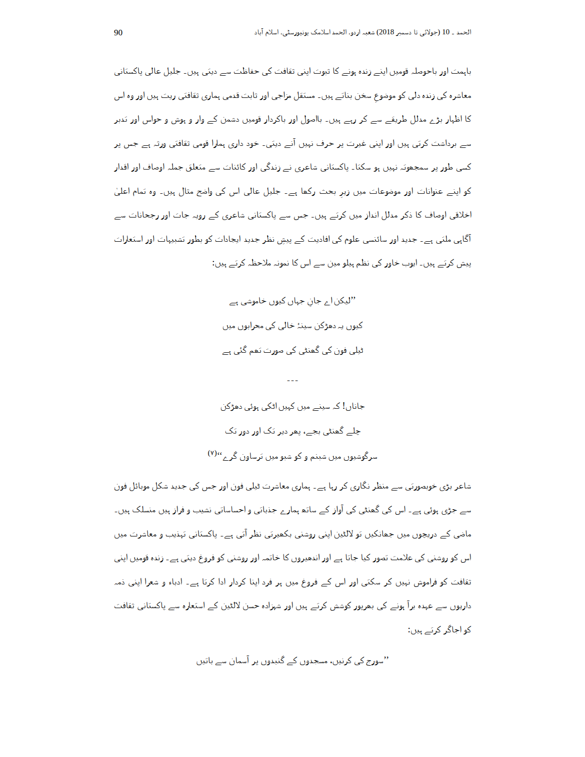الحمد ۔ 10 (جولائی تا دسمبر 2018) شعبہ اردو، الحمد اسلامک یونیورسٹی، اسلام آباد
90
باہمت اور باحوصلہ قومیں اپنے زندہ ہونے کا ثبوت اپنی ثقافت کی حفاظت سے دیتی ہیں۔ جلیل عالی پاکستانی معاشرہ کی زندہ دلی کو موضوعِ سخن بناتے ہیں۔ مستقل مزاجی اور ثابت قدمی ہماری ثقافتی ریت ہیں اور وہ اس کا اظہار بڑے مدلل طریقے سے کر رہے ہیں۔ بااصول اور باکردار قومیں دشمن کے وار و ہوش و حواس اور تدبر سے برداشت کرتی ہیں اور اپنی غیرت پر حرف نہیں آنے دیتی۔ خود داری ہمارا قومی ثقافتی ورثہ ہے جس پر کسی طور پر سمجھوتہ نہیں ہو سکتا۔ پاکستانی شاعری نے زندگی اور کائنات سے متعلق جملہ اوصاف اور اقدار کو اپنے عنوانات اور موضوعات میں زیرِ بحث رکھا ہے۔ جلیل عالی اس کی واضح مثال ہیں۔ وہ تمام اعلیٰ اخلاقی اوصاف کا ذکر مدلل انداز میں کرتے ہیں۔ جس سے پاکستانی شاعری کے رویہ جات اور رجحانات سے آگاہی ملتی ہے۔ جدید اور سائنسی علوم کی افادیت کے پیشِ نظر جدید ایجادات کو بطور تشبیہات اور استعارات پیش کرتے ہیں۔ ایوب خاور کی نظم ہیلو مین سے اس کا نمونہ ملاحظہ کرتے ہیں:
’’لیکن اے جانِ جہاں کیوں خاموشی ہے
کیوں یہ دھڑکن سینۂ خالی کی محرابوں میں
ٹیلی فون کی گھنٹی کی صورت تھم گئی ہے
۔۔۔
جاناں! کہ سینے میں کہیں اٹکی ہوئی دھڑکن
چلے گھنٹی بجے، پھر دیر تک اور دور تک
سرگوشیوں میں شبنم و کو شبو میں ترساون گرے‘‘(۷)
شاعر بڑی خوبصورتی سے منظر نگاری کر رہا ہے۔ ہماری معاشرت ٹیلی فون اور جس کی جدید شکل موبائل فون سے جڑی ہوئی ہے۔ اس کی گھنٹی کی آواز کے ساتھ ہمارے جذباتی و احساساتی نشیب و فراز ہیں منسلک ہیں۔ ماضی کے دریچوں میں جھانکیں تو لالٹین اپنی روشنی بکھیرتی نظر آتی ہے۔ پاکستانی تہذیب و معاشرت میں اس کو روشنی کی علامت تصور کیا جاتا ہے اور اندھیروں کا خاتمہ اور روشنی کو فروغ دیتی ہے۔ زندہ قومیں اپنی ثقافت کو فراموش نہیں کر سکتی اور اس کے فروغ میں ہر فرد اپنا کردار ادا کرتا ہے۔ ادباء و شعرا اپنی ذمہ داریوں سے عہدہ برآ ہونے کی بھرپور کوشش کرتے ہیں اور شہزادہ حسن لالٹین کے استعارہ سے پاکستانی ثقافت کو اجاگر کرتے ہیں:
’’سورج کی کرنیں، مسجدوں کے گنبدوں پر آسمان سے باتیں